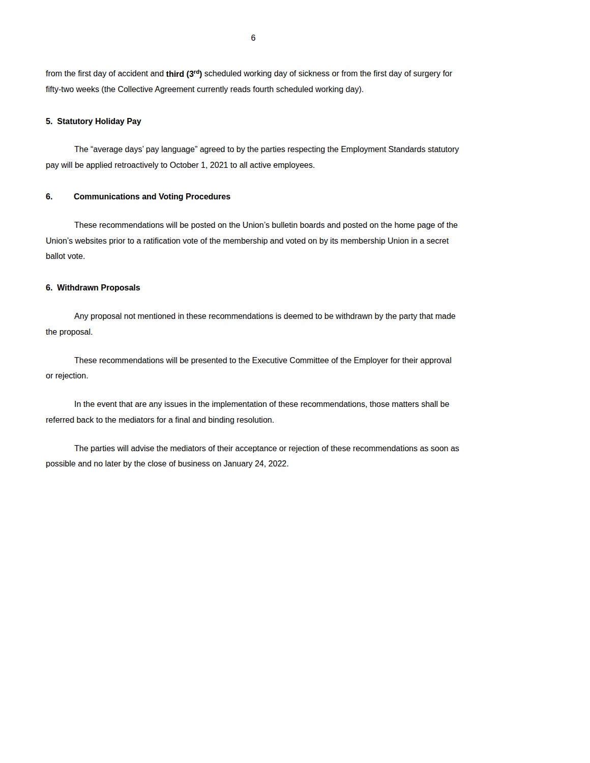6
from the first day of accident and third (3rd) scheduled working day of sickness or from the first day of surgery for fifty-two weeks (the Collective Agreement currently reads fourth scheduled working day).
5. Statutory Holiday Pay
The “average days’ pay language” agreed to by the parties respecting the Employment Standards statutory pay will be applied retroactively to October 1, 2021 to all active employees.
6. Communications and Voting Procedures
These recommendations will be posted on the Union’s bulletin boards and posted on the home page of the Union’s websites prior to a ratification vote of the membership and voted on by its membership Union in a secret ballot vote.
6. Withdrawn Proposals
Any proposal not mentioned in these recommendations is deemed to be withdrawn by the party that made the proposal.
These recommendations will be presented to the Executive Committee of the Employer for their approval or rejection.
In the event that are any issues in the implementation of these recommendations, those matters shall be referred back to the mediators for a final and binding resolution.
The parties will advise the mediators of their acceptance or rejection of these recommendations as soon as possible and no later by the close of business on January 24, 2022.